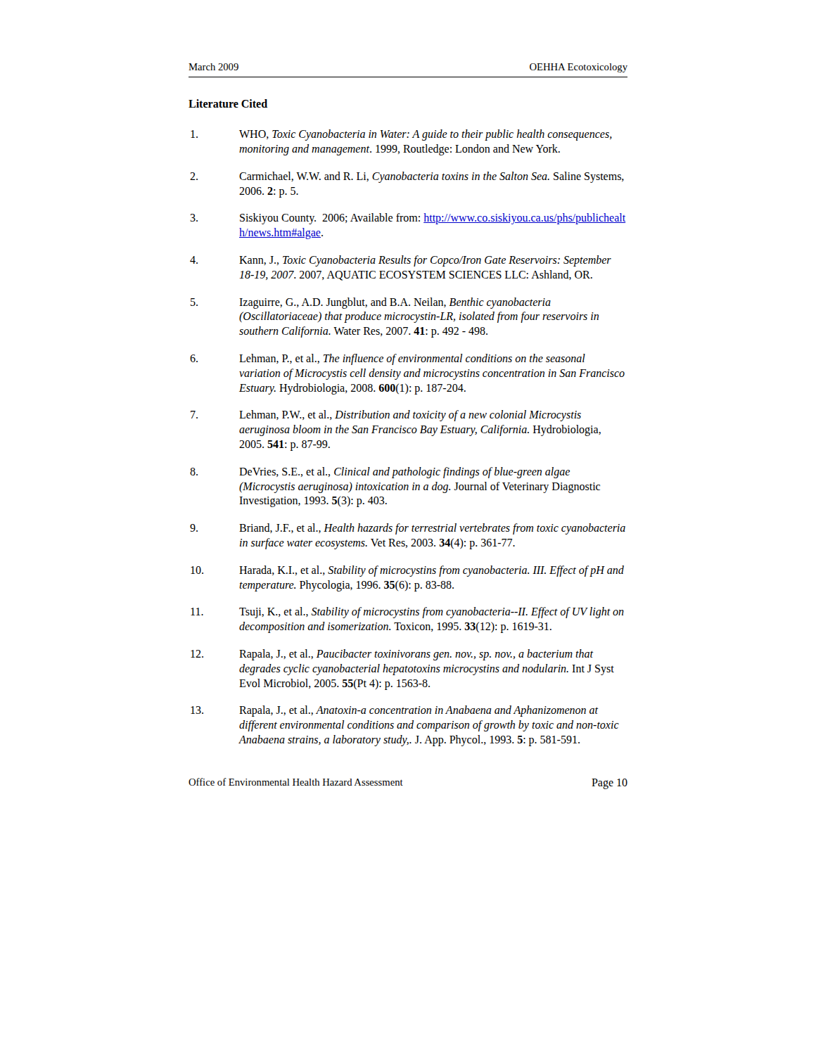March 2009 OEHHA Ecotoxicology
Literature Cited
1. WHO, Toxic Cyanobacteria in Water: A guide to their public health consequences, monitoring and management. 1999, Routledge: London and New York.
2. Carmichael, W.W. and R. Li, Cyanobacteria toxins in the Salton Sea. Saline Systems, 2006. 2: p. 5.
3. Siskiyou County. 2006; Available from: http://www.co.siskiyou.ca.us/phs/publichealth/news.htm#algae.
4. Kann, J., Toxic Cyanobacteria Results for Copco/Iron Gate Reservoirs: September 18-19, 2007. 2007, AQUATIC ECOSYSTEM SCIENCES LLC: Ashland, OR.
5. Izaguirre, G., A.D. Jungblut, and B.A. Neilan, Benthic cyanobacteria (Oscillatoriaceae) that produce microcystin-LR, isolated from four reservoirs in southern California. Water Res, 2007. 41: p. 492 - 498.
6. Lehman, P., et al., The influence of environmental conditions on the seasonal variation of Microcystis cell density and microcystins concentration in San Francisco Estuary. Hydrobiologia, 2008. 600(1): p. 187-204.
7. Lehman, P.W., et al., Distribution and toxicity of a new colonial Microcystis aeruginosa bloom in the San Francisco Bay Estuary, California. Hydrobiologia, 2005. 541: p. 87-99.
8. DeVries, S.E., et al., Clinical and pathologic findings of blue-green algae (Microcystis aeruginosa) intoxication in a dog. Journal of Veterinary Diagnostic Investigation, 1993. 5(3): p. 403.
9. Briand, J.F., et al., Health hazards for terrestrial vertebrates from toxic cyanobacteria in surface water ecosystems. Vet Res, 2003. 34(4): p. 361-77.
10. Harada, K.I., et al., Stability of microcystins from cyanobacteria. III. Effect of pH and temperature. Phycologia, 1996. 35(6): p. 83-88.
11. Tsuji, K., et al., Stability of microcystins from cyanobacteria--II. Effect of UV light on decomposition and isomerization. Toxicon, 1995. 33(12): p. 1619-31.
12. Rapala, J., et al., Paucibacter toxinivorans gen. nov., sp. nov., a bacterium that degrades cyclic cyanobacterial hepatotoxins microcystins and nodularin. Int J Syst Evol Microbiol, 2005. 55(Pt 4): p. 1563-8.
13. Rapala, J., et al., Anatoxin-a concentration in Anabaena and Aphanizomenon at different environmental conditions and comparison of growth by toxic and non-toxic Anabaena strains, a laboratory study,. J. App. Phycol., 1993. 5: p. 581-591.
Office of Environmental Health Hazard Assessment Page 10